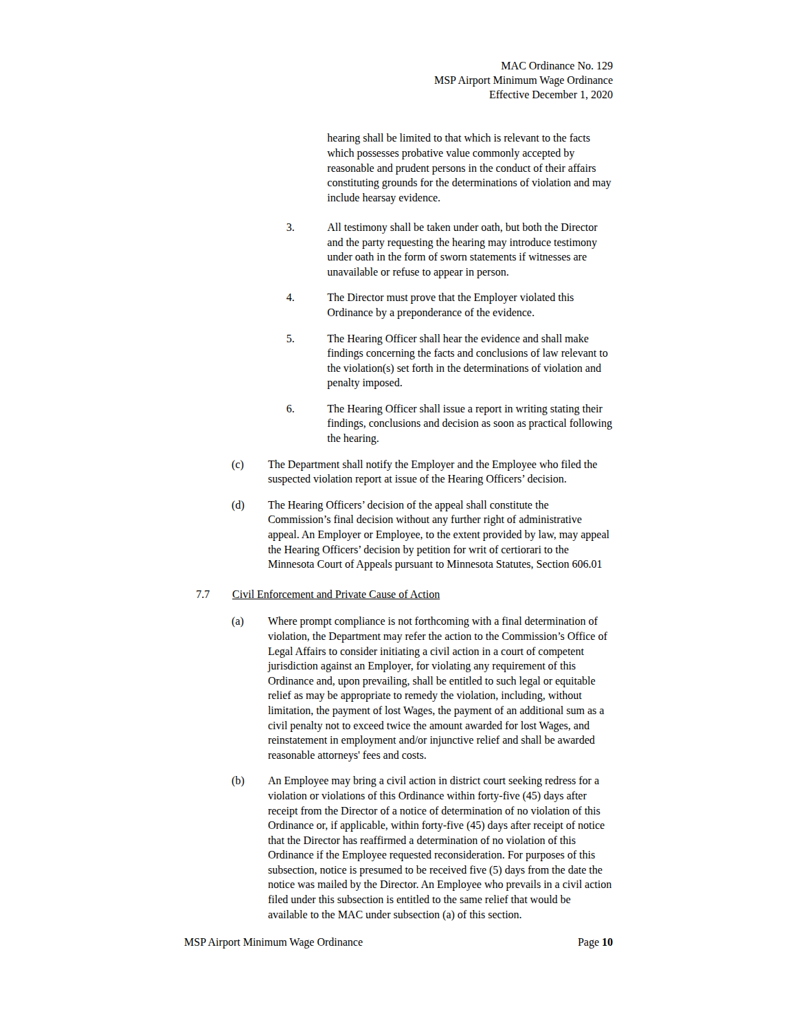MAC Ordinance No. 129
MSP Airport Minimum Wage Ordinance
Effective December 1, 2020
hearing shall be limited to that which is relevant to the facts which possesses probative value commonly accepted by reasonable and prudent persons in the conduct of their affairs constituting grounds for the determinations of violation and may include hearsay evidence.
3. All testimony shall be taken under oath, but both the Director and the party requesting the hearing may introduce testimony under oath in the form of sworn statements if witnesses are unavailable or refuse to appear in person.
4. The Director must prove that the Employer violated this Ordinance by a preponderance of the evidence.
5. The Hearing Officer shall hear the evidence and shall make findings concerning the facts and conclusions of law relevant to the violation(s) set forth in the determinations of violation and penalty imposed.
6. The Hearing Officer shall issue a report in writing stating their findings, conclusions and decision as soon as practical following the hearing.
(c) The Department shall notify the Employer and the Employee who filed the suspected violation report at issue of the Hearing Officers’ decision.
(d) The Hearing Officers’ decision of the appeal shall constitute the Commission’s final decision without any further right of administrative appeal. An Employer or Employee, to the extent provided by law, may appeal the Hearing Officers’ decision by petition for writ of certiorari to the Minnesota Court of Appeals pursuant to Minnesota Statutes, Section 606.01
7.7 Civil Enforcement and Private Cause of Action
(a) Where prompt compliance is not forthcoming with a final determination of violation, the Department may refer the action to the Commission’s Office of Legal Affairs to consider initiating a civil action in a court of competent jurisdiction against an Employer, for violating any requirement of this Ordinance and, upon prevailing, shall be entitled to such legal or equitable relief as may be appropriate to remedy the violation, including, without limitation, the payment of lost Wages, the payment of an additional sum as a civil penalty not to exceed twice the amount awarded for lost Wages, and reinstatement in employment and/or injunctive relief and shall be awarded reasonable attorneys' fees and costs.
(b) An Employee may bring a civil action in district court seeking redress for a violation or violations of this Ordinance within forty-five (45) days after receipt from the Director of a notice of determination of no violation of this Ordinance or, if applicable, within forty-five (45) days after receipt of notice that the Director has reaffirmed a determination of no violation of this Ordinance if the Employee requested reconsideration. For purposes of this subsection, notice is presumed to be received five (5) days from the date the notice was mailed by the Director. An Employee who prevails in a civil action filed under this subsection is entitled to the same relief that would be available to the MAC under subsection (a) of this section.
MSP Airport Minimum Wage Ordinance
Page 10